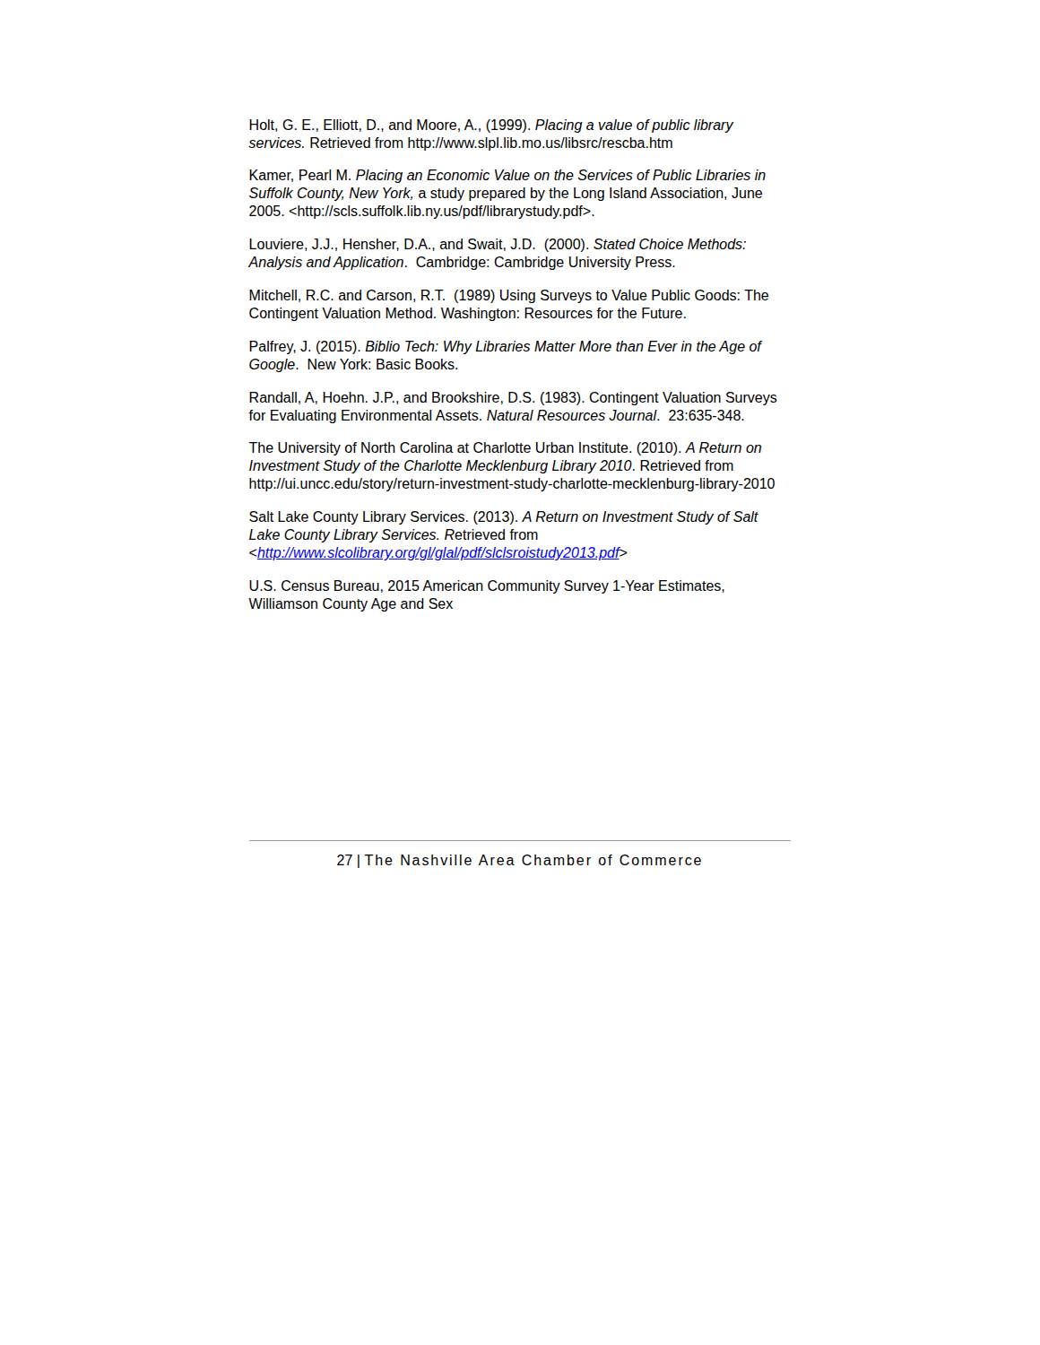Holt, G. E., Elliott, D., and Moore, A., (1999). Placing a value of public library services. Retrieved from http://www.slpl.lib.mo.us/libsrc/rescba.htm
Kamer, Pearl M. Placing an Economic Value on the Services of Public Libraries in Suffolk County, New York, a study prepared by the Long Island Association, June 2005. <http://scls.suffolk.lib.ny.us/pdf/librarystudy.pdf>.
Louviere, J.J., Hensher, D.A., and Swait, J.D. (2000). Stated Choice Methods: Analysis and Application. Cambridge: Cambridge University Press.
Mitchell, R.C. and Carson, R.T. (1989) Using Surveys to Value Public Goods: The Contingent Valuation Method. Washington: Resources for the Future.
Palfrey, J. (2015). Biblio Tech: Why Libraries Matter More than Ever in the Age of Google. New York: Basic Books.
Randall, A, Hoehn. J.P., and Brookshire, D.S. (1983). Contingent Valuation Surveys for Evaluating Environmental Assets. Natural Resources Journal. 23:635-348.
The University of North Carolina at Charlotte Urban Institute. (2010). A Return on Investment Study of the Charlotte Mecklenburg Library 2010. Retrieved from http://ui.uncc.edu/story/return-investment-study-charlotte-mecklenburg-library-2010
Salt Lake County Library Services. (2013). A Return on Investment Study of Salt Lake County Library Services. Retrieved from <http://www.slcolibrary.org/gl/glal/pdf/slclsroistudy2013.pdf>
U.S. Census Bureau, 2015 American Community Survey 1-Year Estimates, Williamson County Age and Sex
27 | The Nashville Area Chamber of Commerce